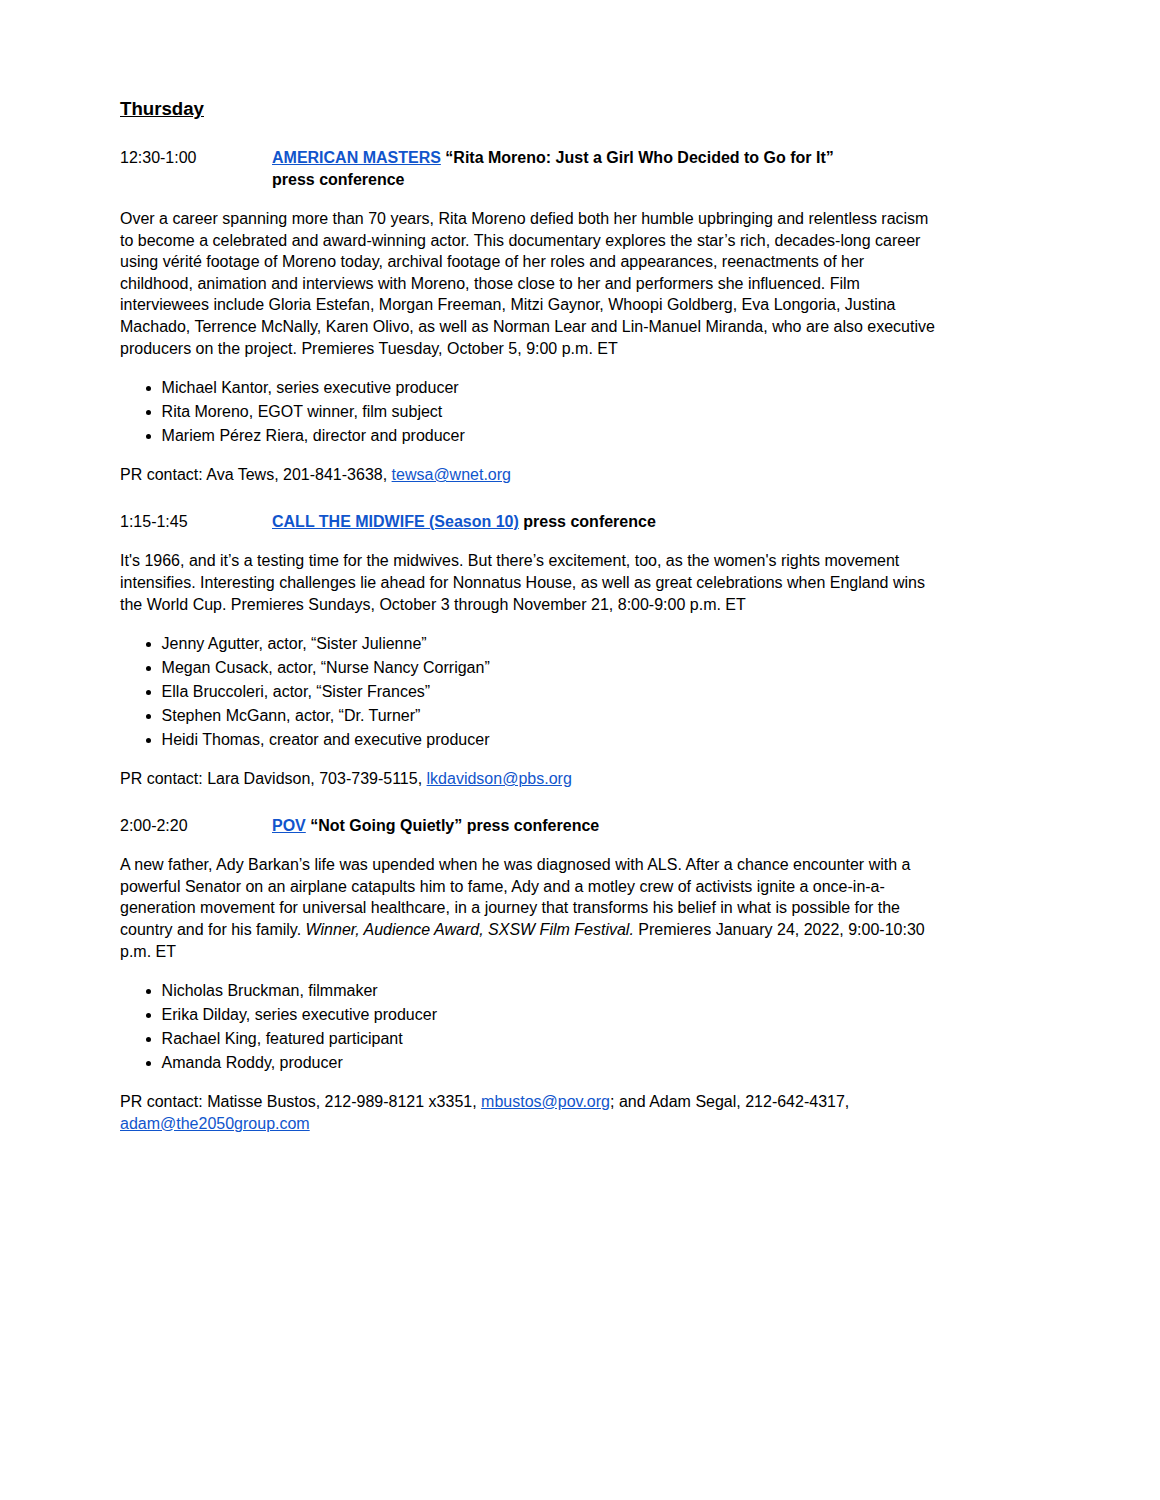Thursday
12:30-1:00 AMERICAN MASTERS “Rita Moreno: Just a Girl Who Decided to Go for It”
press conference
Over a career spanning more than 70 years, Rita Moreno defied both her humble upbringing and relentless racism to become a celebrated and award-winning actor. This documentary explores the star’s rich, decades-long career using vérité footage of Moreno today, archival footage of her roles and appearances, reenactments of her childhood, animation and interviews with Moreno, those close to her and performers she influenced. Film interviewees include Gloria Estefan, Morgan Freeman, Mitzi Gaynor, Whoopi Goldberg, Eva Longoria, Justina Machado, Terrence McNally, Karen Olivo, as well as Norman Lear and Lin-Manuel Miranda, who are also executive producers on the project. Premieres Tuesday, October 5, 9:00 p.m. ET
Michael Kantor, series executive producer
Rita Moreno, EGOT winner, film subject
Mariem Pérez Riera, director and producer
PR contact: Ava Tews, 201-841-3638, tewsa@wnet.org
1:15-1:45 CALL THE MIDWIFE (Season 10) press conference
It's 1966, and it’s a testing time for the midwives. But there’s excitement, too, as the women's rights movement intensifies. Interesting challenges lie ahead for Nonnatus House, as well as great celebrations when England wins the World Cup. Premieres Sundays, October 3 through November 21, 8:00-9:00 p.m. ET
Jenny Agutter, actor, “Sister Julienne”
Megan Cusack, actor, “Nurse Nancy Corrigan”
Ella Bruccoleri, actor, “Sister Frances”
Stephen McGann, actor, “Dr. Turner”
Heidi Thomas, creator and executive producer
PR contact: Lara Davidson, 703-739-5115, lkdavidson@pbs.org
2:00-2:20 POV “Not Going Quietly” press conference
A new father, Ady Barkan’s life was upended when he was diagnosed with ALS. After a chance encounter with a powerful Senator on an airplane catapults him to fame, Ady and a motley crew of activists ignite a once-in-a-generation movement for universal healthcare, in a journey that transforms his belief in what is possible for the country and for his family. Winner, Audience Award, SXSW Film Festival. Premieres January 24, 2022, 9:00-10:30 p.m. ET
Nicholas Bruckman, filmmaker
Erika Dilday, series executive producer
Rachael King, featured participant
Amanda Roddy, producer
PR contact: Matisse Bustos, 212-989-8121 x3351, mbustos@pov.org; and Adam Segal, 212-642-4317, adam@the2050group.com